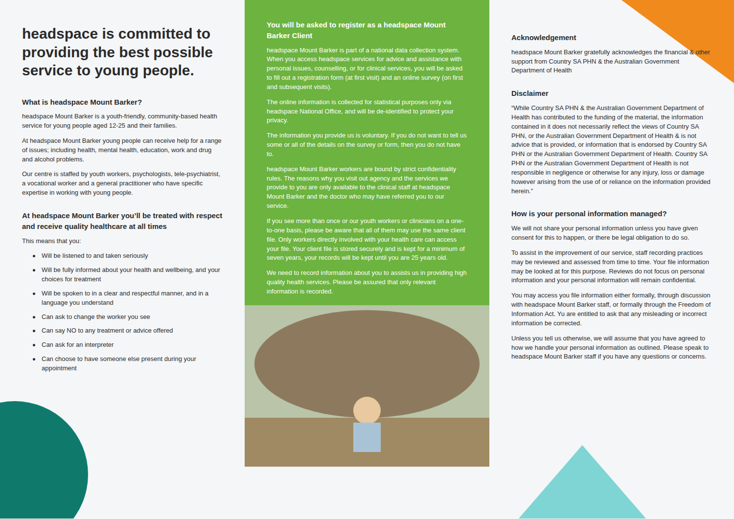headspace is committed to providing the best possible service to young people.
What is headspace Mount Barker?
headspace Mount Barker is a youth-friendly, community-based health service for young people aged 12-25 and their families.
At headspace Mount Barker young people can receive help for a range of issues; including health, mental health, education, work and drug and alcohol problems.
Our centre is staffed by youth workers, psychologists, tele-psychiatrist, a vocational worker and a general practitioner who have specific expertise in working with young people.
At headspace Mount Barker you’ll be treated with respect and receive quality healthcare at all times
This means that you:
Will be listened to and taken seriously
Will be fully informed about your health and wellbeing, and your choices for treatment
Will be spoken to in a clear and respectful manner, and in a language you understand
Can ask to change the worker you see
Can say NO to any treatment or advice offered
Can ask for an interpreter
Can choose to have someone else present during your appointment
You will be asked to register as a headspace Mount Barker Client
headspace Mount Barker is part of a national data collection system. When you access headspace services for advice and assistance with personal issues, counselling, or for clinical services, you will be asked to fill out a registration form (at first visit) and an online survey (on first and subsequent visits).
The online information is collected for statistical purposes only via headspace National Office, and will be de-identified to protect your privacy.
The information you provide us is voluntary. If you do not want to tell us some or all of the details on the survey or form, then you do not have to.
headspace Mount Barker workers are bound by strict confidentiality rules. The reasons why you visit out agency and the services we provide to you are only available to the clinical staff at headspace Mount Barker and the doctor who may have referred you to our service.
If you see more than once or our youth workers or clinicians on a one-to-one basis, please be aware that all of them may use the same client file. Only workers directly involved with your health care can access your file. Your client file is stored securely and is kept for a minimum of seven years, your records will be kept until you are 25 years old.
We need to record information about you to assists us in providing high quality health services. Please be assured that only relevant information is recorded.
Acknowledgement
headspace Mount Barker gratefully acknowledges the financial & other support from Country SA PHN & the Australian Government Department of Health
Disclaimer
“While Country SA PHN & the Australian Government Department of Health has contributed to the funding of the material, the information contained in it does not necessarily reflect the views of Country SA PHN, or the Australian Government Department of Health & is not advice that is provided, or information that is endorsed by Country SA PHN or the Australian Government Department of Health. Country SA PHN or the Australian Government Department of Health is not responsible in negligence or otherwise for any injury, loss or damage however arising from the use of or reliance on the information provided herein.”
How is your personal information managed?
We will not share your personal information unless you have given consent for this to happen, or there be legal obligation to do so.
To assist in the improvement of our service, staff recording practices may be reviewed and assessed from time to time. Your file information may be looked at for this purpose. Reviews do not focus on personal information and your personal information will remain confidential.
You may access you file information either formally, through discussion with headspace Mount Barker staff, or formally through the Freedom of Information Act. Yu are entitled to ask that any misleading or incorrect information be corrected.
Unless you tell us otherwise, we will assume that you have agreed to how we handle your personal information as outlined. Please speak to headspace Mount Barker staff if you have any questions or concerns.